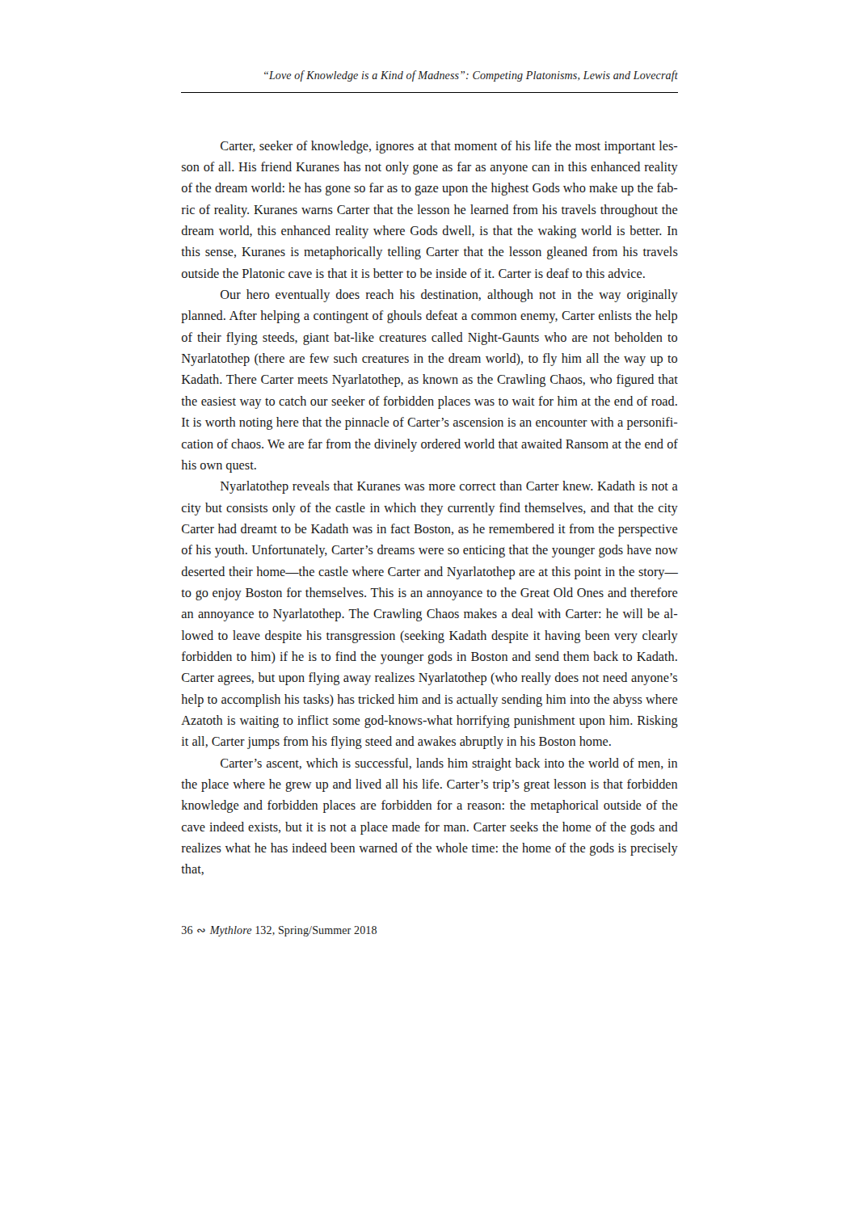“Love of Knowledge is a Kind of Madness”: Competing Platonisms, Lewis and Lovecraft
Carter, seeker of knowledge, ignores at that moment of his life the most important lesson of all. His friend Kuranes has not only gone as far as anyone can in this enhanced reality of the dream world: he has gone so far as to gaze upon the highest Gods who make up the fabric of reality. Kuranes warns Carter that the lesson he learned from his travels throughout the dream world, this enhanced reality where Gods dwell, is that the waking world is better. In this sense, Kuranes is metaphorically telling Carter that the lesson gleaned from his travels outside the Platonic cave is that it is better to be inside of it. Carter is deaf to this advice.
Our hero eventually does reach his destination, although not in the way originally planned. After helping a contingent of ghouls defeat a common enemy, Carter enlists the help of their flying steeds, giant bat-like creatures called Night-Gaunts who are not beholden to Nyarlatothep (there are few such creatures in the dream world), to fly him all the way up to Kadath. There Carter meets Nyarlatothep, as known as the Crawling Chaos, who figured that the easiest way to catch our seeker of forbidden places was to wait for him at the end of road. It is worth noting here that the pinnacle of Carter’s ascension is an encounter with a personification of chaos. We are far from the divinely ordered world that awaited Ransom at the end of his own quest.
Nyarlatothep reveals that Kuranes was more correct than Carter knew. Kadath is not a city but consists only of the castle in which they currently find themselves, and that the city Carter had dreamt to be Kadath was in fact Boston, as he remembered it from the perspective of his youth. Unfortunately, Carter’s dreams were so enticing that the younger gods have now deserted their home—the castle where Carter and Nyarlatothep are at this point in the story—to go enjoy Boston for themselves. This is an annoyance to the Great Old Ones and therefore an annoyance to Nyarlatothep. The Crawling Chaos makes a deal with Carter: he will be allowed to leave despite his transgression (seeking Kadath despite it having been very clearly forbidden to him) if he is to find the younger gods in Boston and send them back to Kadath. Carter agrees, but upon flying away realizes Nyarlatothep (who really does not need anyone’s help to accomplish his tasks) has tricked him and is actually sending him into the abyss where Azatoth is waiting to inflict some god-knows-what horrifying punishment upon him. Risking it all, Carter jumps from his flying steed and awakes abruptly in his Boston home.
Carter’s ascent, which is successful, lands him straight back into the world of men, in the place where he grew up and lived all his life. Carter’s trip’s great lesson is that forbidden knowledge and forbidden places are forbidden for a reason: the metaphorical outside of the cave indeed exists, but it is not a place made for man. Carter seeks the home of the gods and realizes what he has indeed been warned of the whole time: the home of the gods is precisely that,
36 ∾ Mythlore 132, Spring/Summer 2018